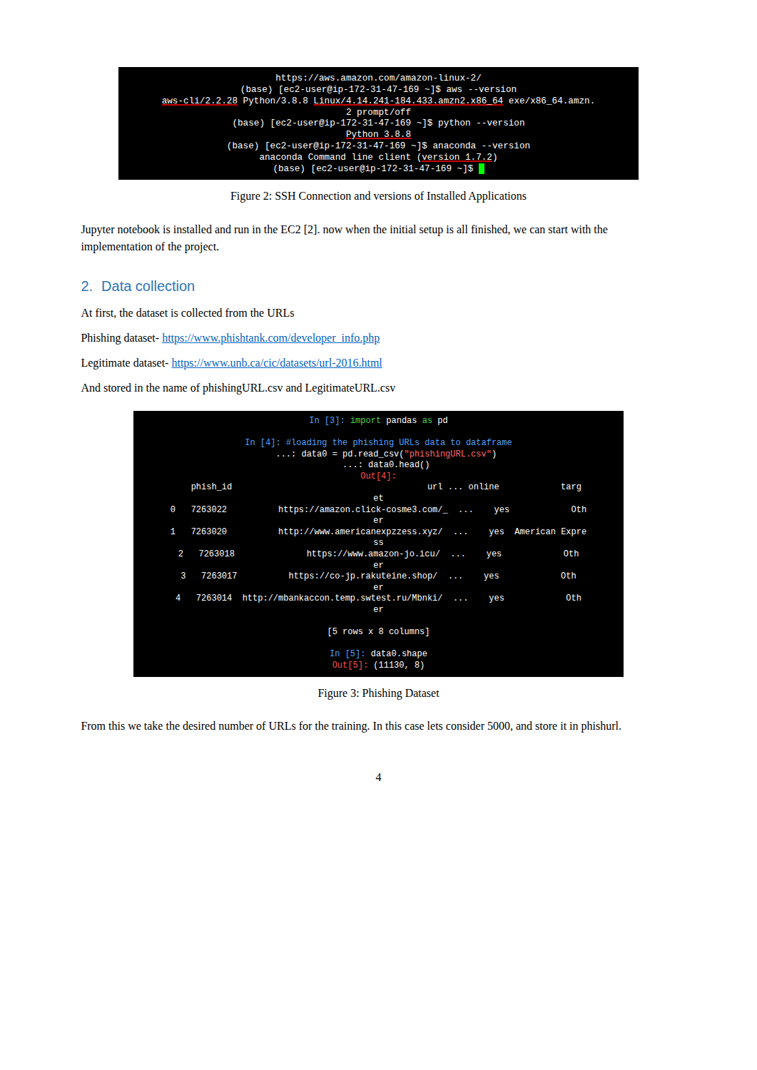https://aws.amazon.com/amazon-linux-2/ (base) [ec2-user@ip-172-31-47-169 ~]$ aws --version aws-cli/2.2.28 Python/3.8.8 Linux/4.14.241-184.433.amzn2.x86_64 exe/x86_64.amzn. 2 prompt/off (base) [ec2-user@ip-172-31-47-169 ~]$ python --version Python 3.8.8 (base) [ec2-user@ip-172-31-47-169 ~]$ anaconda --version anaconda Command line client (version 1.7.2) (base) [ec2-user@ip-172-31-47-169 ~]$
Figure 2: SSH Connection and versions of Installed Applications
Jupyter notebook is installed and run in the EC2 [2]. now when the initial setup is all finished, we can start with the implementation of the project.
2. Data collection
At first, the dataset is collected from the URLs
Phishing dataset- https://www.phishtank.com/developer_info.php
Legitimate dataset- https://www.unb.ca/cic/datasets/url-2016.html
And stored in the name of phishingURL.csv and LegitimateURL.csv
In [3]: import pandas as pd In [4]: #loading the phishing URLs data to dataframe ...: data0 = pd.read_csv("phishingURL.csv") ...: data0.head() Out[4]: phish_id url ... online targ et 0 7263022 https://amazon.click-cosme3.com/_ ... yes Oth er 1 7263020 http://www.americanexpzzess.xyz/ ... yes American Expre ss 2 7263018 https://www.amazon-jo.icu/ ... yes Oth er 3 7263017 https://co-jp.rakuteine.shop/ ... yes Oth er 4 7263014 http://mbankaccon.temp.swtest.ru/Mbnki/ ... yes Oth er [5 rows x 8 columns] In [5]: data0.shape Out[5]: (11130, 8)
Figure 3: Phishing Dataset
From this we take the desired number of URLs for the training. In this case lets consider 5000, and store it in phishurl.
4